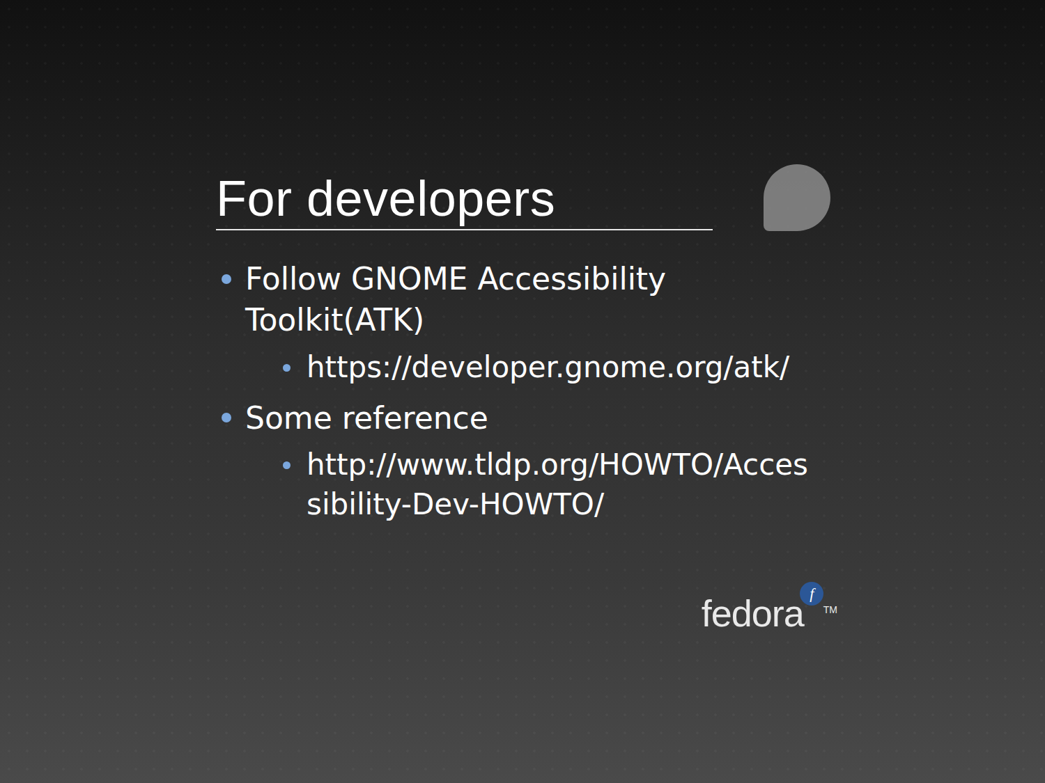For developers
Follow GNOME Accessibility Toolkit(ATK)
https://developer.gnome.org/atk/
Some reference
http://www.tldp.org/HOWTO/Accessibility-Dev-HOWTO/
fedorafTM